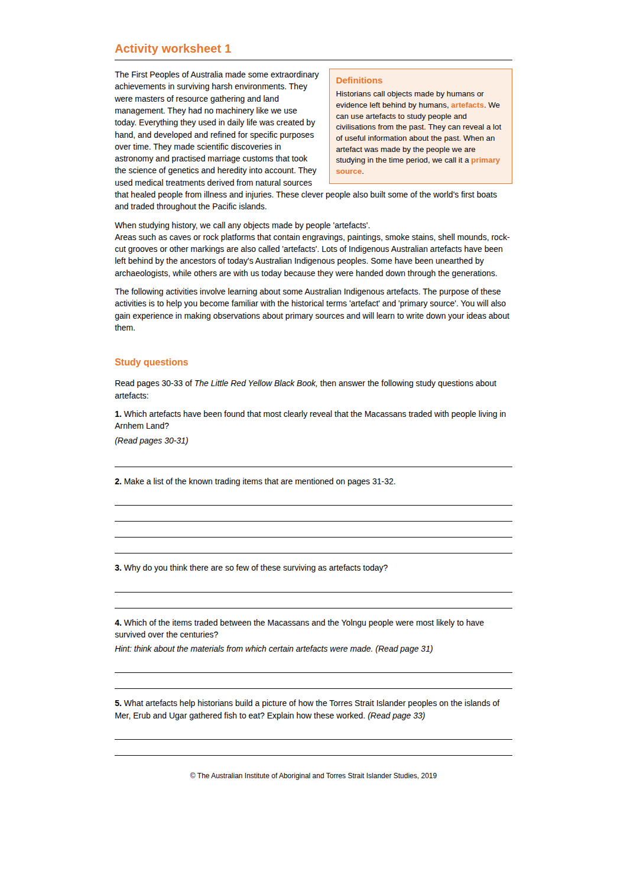Activity worksheet 1
Definitions
Historians call objects made by humans or evidence left behind by humans, artefacts. We can use artefacts to study people and civilisations from the past. They can reveal a lot of useful information about the past. When an artefact was made by the people we are studying in the time period, we call it a primary source.
The First Peoples of Australia made some extraordinary achievements in surviving harsh environments. They were masters of resource gathering and land management. They had no machinery like we use today. Everything they used in daily life was created by hand, and developed and refined for specific purposes over time. They made scientific discoveries in astronomy and practised marriage customs that took the science of genetics and heredity into account. They used medical treatments derived from natural sources that healed people from illness and injuries. These clever people also built some of the world's first boats and traded throughout the Pacific islands.
When studying history, we call any objects made by people 'artefacts'.
Areas such as caves or rock platforms that contain engravings, paintings, smoke stains, shell mounds, rock-cut grooves or other markings are also called 'artefacts'. Lots of Indigenous Australian artefacts have been left behind by the ancestors of today's Australian Indigenous peoples. Some have been unearthed by archaeologists, while others are with us today because they were handed down through the generations.
The following activities involve learning about some Australian Indigenous artefacts. The purpose of these activities is to help you become familiar with the historical terms 'artefact' and 'primary source'. You will also gain experience in making observations about primary sources and will learn to write down your ideas about them.
Study questions
Read pages 30-33 of The Little Red Yellow Black Book, then answer the following study questions about artefacts:
1. Which artefacts have been found that most clearly reveal that the Macassans traded with people living in Arnhem Land?
(Read pages 30-31)
2. Make a list of the known trading items that are mentioned on pages 31-32.
3. Why do you think there are so few of these surviving as artefacts today?
4. Which of the items traded between the Macassans and the Yolngu people were most likely to have survived over the centuries?
Hint: think about the materials from which certain artefacts were made. (Read page 31)
5. What artefacts help historians build a picture of how the Torres Strait Islander peoples on the islands of Mer, Erub and Ugar gathered fish to eat? Explain how these worked. (Read page 33)
© The Australian Institute of Aboriginal and Torres Strait Islander Studies, 2019